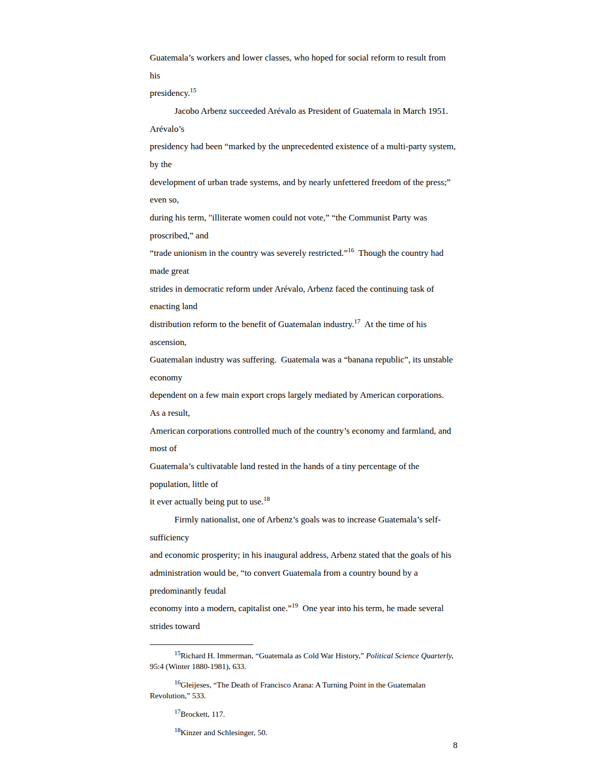Guatemala’s workers and lower classes, who hoped for social reform to result from his
presidency.15
Jacobo Arbenz succeeded Arévalo as President of Guatemala in March 1951. Arévalo’s
presidency had been “marked by the unprecedented existence of a multi-party system, by the
development of urban trade systems, and by nearly unfettered freedom of the press;” even so,
during his term, "illiterate women could not vote,” “the Communist Party was proscribed,” and
“trade unionism in the country was severely restricted.”16 Though the country had made great
strides in democratic reform under Arévalo, Arbenz faced the continuing task of enacting land
distribution reform to the benefit of Guatemalan industry.17 At the time of his ascension,
Guatemalan industry was suffering. Guatemala was a “banana republic”, its unstable economy
dependent on a few main export crops largely mediated by American corporations. As a result,
American corporations controlled much of the country’s economy and farmland, and most of
Guatemala’s cultivatable land rested in the hands of a tiny percentage of the population, little of
it ever actually being put to use.18
Firmly nationalist, one of Arbenz’s goals was to increase Guatemala’s self-sufficiency
and economic prosperity; in his inaugural address, Arbenz stated that the goals of his
administration would be, “to convert Guatemala from a country bound by a predominantly feudal
economy into a modern, capitalist one.”19 One year into his term, he made several strides toward
15 Richard H. Immerman, “Guatemala as Cold War History,” Political Science Quarterly, 95:4 (Winter 1880-1981), 633.
16 Gleijeses, “The Death of Francisco Arana: A Turning Point in the Guatemalan Revolution,” 533.
17 Brockett, 117.
18 Kinzer and Schlesinger, 50.
8